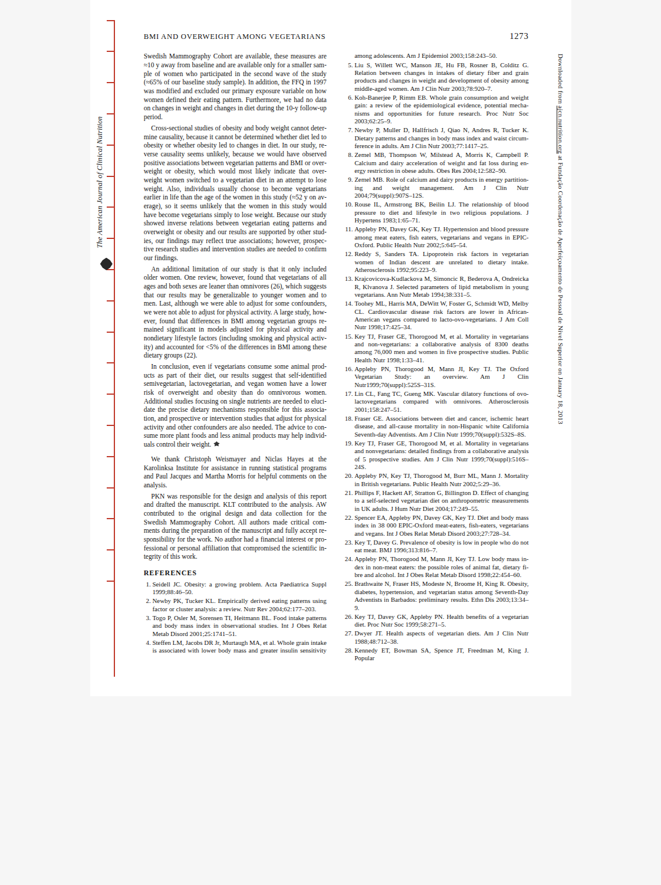The American Journal of Clinical Nutrition
Downloaded from ajcn.nutrition.org at Fundação Coordenação de Aperfeiçoamento de Pessoal de Nível Superior on January 18, 2013
BMI and overweight among vegetarians
1273
Swedish Mammography Cohort are available, these measures are ≈10 y away from baseline and are available only for a smaller sample of women who participated in the second wave of the study (≈65% of our baseline study sample). In addition, the FFQ in 1997 was modified and excluded our primary exposure variable on how women defined their eating pattern. Furthermore, we had no data on changes in weight and changes in diet during the 10-y follow-up period.
Cross-sectional studies of obesity and body weight cannot determine causality, because it cannot be determined whether diet led to obesity or whether obesity led to changes in diet. In our study, reverse causality seems unlikely, because we would have observed positive associations between vegetarian patterns and BMI or overweight or obesity, which would most likely indicate that overweight women switched to a vegetarian diet in an attempt to lose weight. Also, individuals usually choose to become vegetarians earlier in life than the age of the women in this study (≈52 y on average), so it seems unlikely that the women in this study would have become vegetarians simply to lose weight. Because our study showed inverse relations between vegetarian eating patterns and overweight or obesity and our results are supported by other studies, our findings may reflect true associations; however, prospective research studies and intervention studies are needed to confirm our findings.
An additional limitation of our study is that it only included older women. One review, however, found that vegetarians of all ages and both sexes are leaner than omnivores (26), which suggests that our results may be generalizable to younger women and to men. Last, although we were able to adjust for some confounders, we were not able to adjust for physical activity. A large study, however, found that differences in BMI among vegetarian groups remained significant in models adjusted for physical activity and nondietary lifestyle factors (including smoking and physical activity) and accounted for <5% of the differences in BMI among these dietary groups (22).
In conclusion, even if vegetarians consume some animal products as part of their diet, our results suggest that self-identified semivegetarian, lactovegetarian, and vegan women have a lower risk of overweight and obesity than do omnivorous women. Additional studies focusing on single nutrients are needed to elucidate the precise dietary mechanisms responsible for this association, and prospective or intervention studies that adjust for physical activity and other confounders are also needed. The advice to consume more plant foods and less animal products may help individuals control their weight.
We thank Christoph Weismayer and Niclas Hayes at the Karolinksa Institute for assistance in running statistical programs and Paul Jacques and Martha Morris for helpful comments on the analysis.
PKN was responsible for the design and analysis of this report and drafted the manuscript. KLT contributed to the analysis. AW contributed to the original design and data collection for the Swedish Mammography Cohort. All authors made critical comments during the preparation of the manuscript and fully accept responsibility for the work. No author had a financial interest or professional or personal affiliation that compromised the scientific integrity of this work.
References
Seidell JC. Obesity: a growing problem. Acta Paediatrica Suppl 1999;88:46–50.
Newby PK, Tucker KL. Empirically derived eating patterns using factor or cluster analysis: a review. Nutr Rev 2004;62:177–203.
Togo P, Osler M, Sorensen TI, Heitmann BL. Food intake patterns and body mass index in observational studies. Int J Obes Relat Metab Disord 2001;25:1741–51.
Steffen LM, Jacobs DR Jr, Murtaugh MA, et al. Whole grain intake is associated with lower body mass and greater insulin sensitivity among adolescents. Am J Epidemiol 2003;158:243–50.
Liu S, Willett WC, Manson JE, Hu FB, Rosner B, Colditz G. Relation between changes in intakes of dietary fiber and grain products and changes in weight and development of obesity among middle-aged women. Am J Clin Nutr 2003;78:920–7.
Koh-Banerjee P, Rimm EB. Whole grain consumption and weight gain: a review of the epidemiological evidence, potential mechanisms and opportunities for future research. Proc Nutr Soc 2003;62:25–9.
Newby P, Muller D, Hallfrisch J, Qiao N, Andres R, Tucker K. Dietary patterns and changes in body mass index and waist circumference in adults. Am J Clin Nutr 2003;77:1417–25.
Zemel MB, Thompson W, Milstead A, Morris K, Campbell P. Calcium and dairy acceleration of weight and fat loss during energy restriction in obese adults. Obes Res 2004;12:582–90.
Zemel MB. Role of calcium and dairy products in energy partitioning and weight management. Am J Clin Nutr 2004;79(suppl):907S–12S.
Rouse IL, Armstrong BK, Beilin LJ. The relationship of blood pressure to diet and lifestyle in two religious populations. J Hypertens 1983;1:65–71.
Appleby PN, Davey GK, Key TJ. Hypertension and blood pressure among meat eaters, fish eaters, vegetarians and vegans in EPIC-Oxford. Public Health Nutr 2002;5:645–54.
Reddy S, Sanders TA. Lipoprotein risk factors in vegetarian women of Indian descent are unrelated to dietary intake. Atherosclerosis 1992;95:223–9.
Krajcovicova-Kudlackova M, Simoncic R, Bederova A, Ondreicka R, Klvanova J. Selected parameters of lipid metabolism in young vegetarians. Ann Nutr Metab 1994;38:331–5.
Toohey ML, Harris MA, DeWitt W, Foster G, Schmidt WD, Melby CL. Cardiovascular disease risk factors are lower in African-American vegans compared to lacto-ovo-vegetarians. J Am Coll Nutr 1998;17:425–34.
Key TJ, Fraser GE, Thorogood M, et al. Mortality in vegetarians and non-vegetarians: a collaborative analysis of 8300 deaths among 76,000 men and women in five prospective studies. Public Health Nutr 1998;1:33–41.
Appleby PN, Thorogood M, Mann JI, Key TJ. The Oxford Vegetarian Study: an overview. Am J Clin Nutr1999;70(suppl):525S–31S.
Lin CL, Fang TC, Gueng MK. Vascular dilatory functions of ovo-lactovegetarians compared with omnivores. Atherosclerosis 2001;158:247–51.
Fraser GE. Associations between diet and cancer, ischemic heart disease, and all-cause mortality in non-Hispanic white California Seventh-day Adventists. Am J Clin Nutr 1999;70(suppl):532S–8S.
Key TJ, Fraser GE, Thorogood M, et al. Mortality in vegetarians and nonvegetarians: detailed findings from a collaborative analysis of 5 prospective studies. Am J Clin Nutr 1999;70(suppl):516S–24S.
Appleby PN, Key TJ, Thorogood M, Burr ML, Mann J. Mortality in British vegetarians. Public Health Nutr 2002;5:29–36.
Phillips F, Hackett AF, Stratton G, Billington D. Effect of changing to a self-selected vegetarian diet on anthropometric measurements in UK adults. J Hum Nutr Diet 2004;17:249–55.
Spencer EA, Appleby PN, Davey GK, Key TJ. Diet and body mass index in 38 000 EPIC-Oxford meat-eaters, fish-eaters, vegetarians and vegans. Int J Obes Relat Metab Disord 2003;27:728–34.
Key T, Davey G. Prevalence of obesity is low in people who do not eat meat. BMJ 1996;313:816–7.
Appleby PN, Thorogood M, Mann JI, Key TJ. Low body mass index in non-meat eaters: the possible roles of animal fat, dietary fibre and alcohol. Int J Obes Relat Metab Disord 1998;22:454–60.
Brathwaite N, Fraser HS, Modeste N, Broome H, King R. Obesity, diabetes, hypertension, and vegetarian status among Seventh-Day Adventists in Barbados: preliminary results. Ethn Dis 2003;13:34–9.
Key TJ, Davey GK, Appleby PN. Health benefits of a vegetarian diet. Proc Nutr Soc 1999;58:271–5.
Dwyer JT. Health aspects of vegetarian diets. Am J Clin Nutr 1988;48:712–38.
Kennedy ET, Bowman SA, Spence JT, Freedman M, King J. Popular